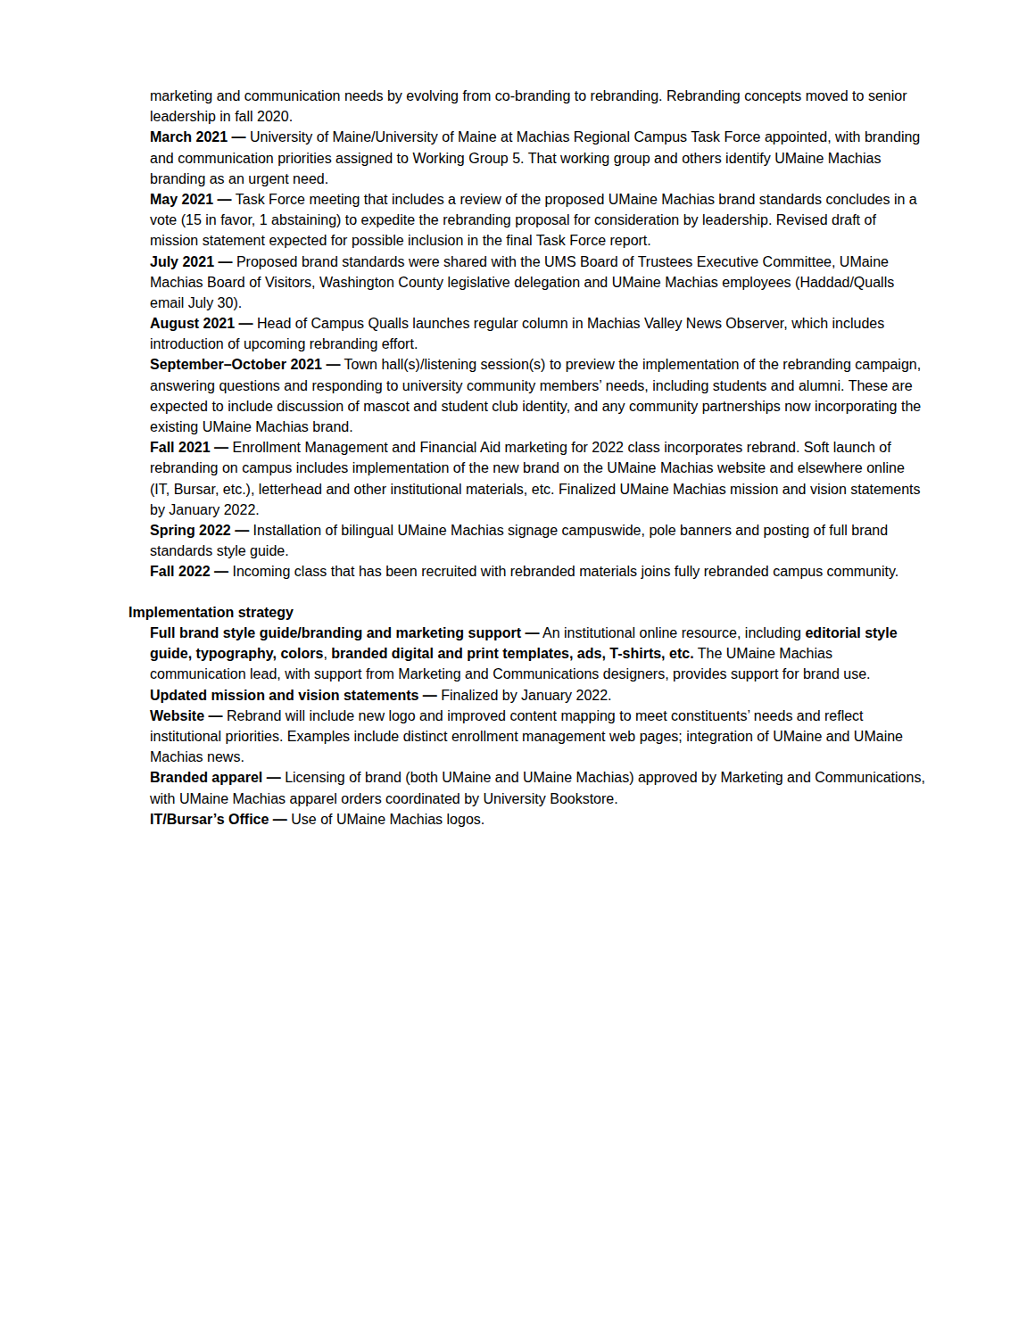marketing and communication needs by evolving from co-branding to rebranding. Rebranding concepts moved to senior leadership in fall 2020.
March 2021 — University of Maine/University of Maine at Machias Regional Campus Task Force appointed, with branding and communication priorities assigned to Working Group 5. That working group and others identify UMaine Machias branding as an urgent need.
May 2021 — Task Force meeting that includes a review of the proposed UMaine Machias brand standards concludes in a vote (15 in favor, 1 abstaining) to expedite the rebranding proposal for consideration by leadership. Revised draft of mission statement expected for possible inclusion in the final Task Force report.
July 2021 — Proposed brand standards were shared with the UMS Board of Trustees Executive Committee, UMaine Machias Board of Visitors, Washington County legislative delegation and UMaine Machias employees (Haddad/Qualls email July 30).
August 2021 — Head of Campus Qualls launches regular column in Machias Valley News Observer, which includes introduction of upcoming rebranding effort.
September–October 2021 — Town hall(s)/listening session(s) to preview the implementation of the rebranding campaign, answering questions and responding to university community members’ needs, including students and alumni. These are expected to include discussion of mascot and student club identity, and any community partnerships now incorporating the existing UMaine Machias brand.
Fall 2021 — Enrollment Management and Financial Aid marketing for 2022 class incorporates rebrand. Soft launch of rebranding on campus includes implementation of the new brand on the UMaine Machias website and elsewhere online (IT, Bursar, etc.), letterhead and other institutional materials, etc. Finalized UMaine Machias mission and vision statements by January 2022.
Spring 2022 — Installation of bilingual UMaine Machias signage campuswide, pole banners and posting of full brand standards style guide.
Fall 2022 — Incoming class that has been recruited with rebranded materials joins fully rebranded campus community.
Implementation strategy
Full brand style guide/branding and marketing support — An institutional online resource, including editorial style guide, typography, colors, branded digital and print templates, ads, T-shirts, etc. The UMaine Machias communication lead, with support from Marketing and Communications designers, provides support for brand use.
Updated mission and vision statements — Finalized by January 2022.
Website — Rebrand will include new logo and improved content mapping to meet constituents’ needs and reflect institutional priorities. Examples include distinct enrollment management web pages; integration of UMaine and UMaine Machias news.
Branded apparel — Licensing of brand (both UMaine and UMaine Machias) approved by Marketing and Communications, with UMaine Machias apparel orders coordinated by University Bookstore.
IT/Bursar’s Office — Use of UMaine Machias logos.